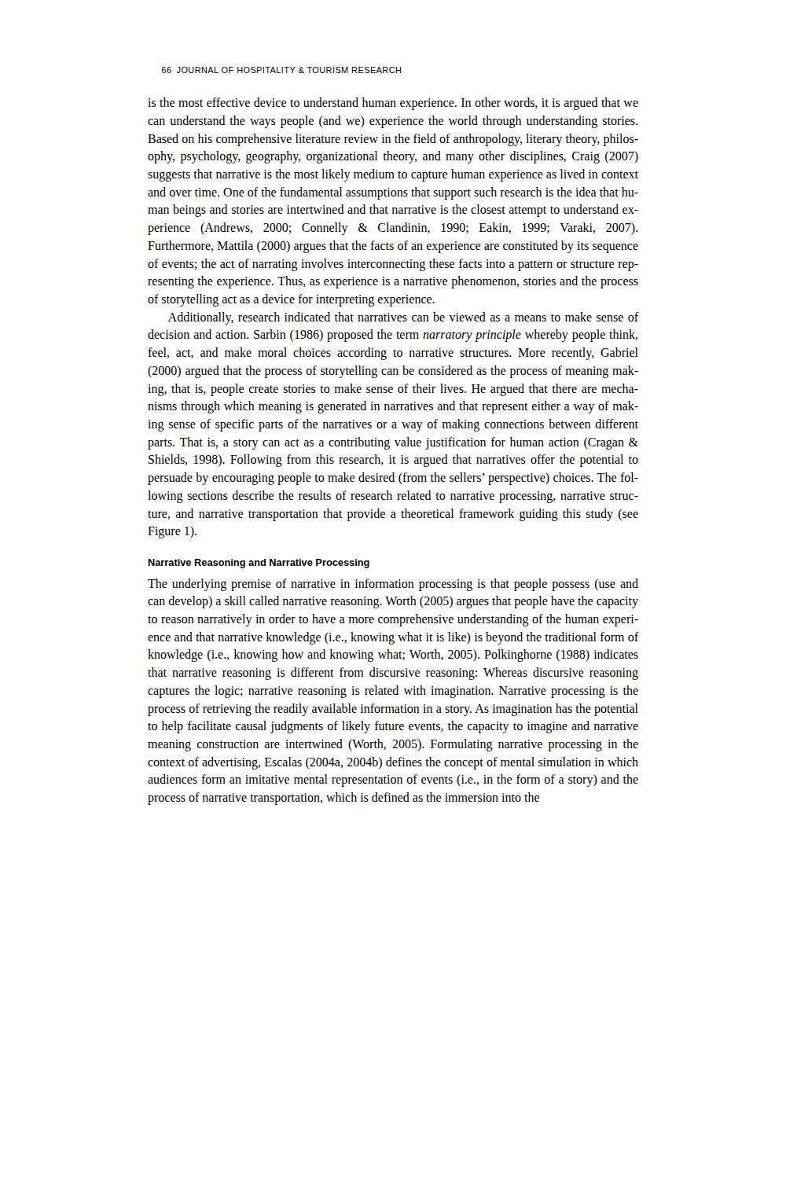66 Journal of Hospitality & Tourism Research
is the most effective device to understand human experience. In other words, it is argued that we can understand the ways people (and we) experience the world through understanding stories. Based on his comprehensive literature review in the field of anthropology, literary theory, philosophy, psychology, geography, organizational theory, and many other disciplines, Craig (2007) suggests that narrative is the most likely medium to capture human experience as lived in context and over time. One of the fundamental assumptions that support such research is the idea that human beings and stories are intertwined and that narrative is the closest attempt to understand experience (Andrews, 2000; Connelly & Clandinin, 1990; Eakin, 1999; Varaki, 2007). Furthermore, Mattila (2000) argues that the facts of an experience are constituted by its sequence of events; the act of narrating involves interconnecting these facts into a pattern or structure representing the experience. Thus, as experience is a narrative phenomenon, stories and the process of storytelling act as a device for interpreting experience.
Additionally, research indicated that narratives can be viewed as a means to make sense of decision and action. Sarbin (1986) proposed the term narratory principle whereby people think, feel, act, and make moral choices according to narrative structures. More recently, Gabriel (2000) argued that the process of storytelling can be considered as the process of meaning making, that is, people create stories to make sense of their lives. He argued that there are mechanisms through which meaning is generated in narratives and that represent either a way of making sense of specific parts of the narratives or a way of making connections between different parts. That is, a story can act as a contributing value justification for human action (Cragan & Shields, 1998). Following from this research, it is argued that narratives offer the potential to persuade by encouraging people to make desired (from the sellers’ perspective) choices. The following sections describe the results of research related to narrative processing, narrative structure, and narrative transportation that provide a theoretical framework guiding this study (see Figure 1).
Narrative Reasoning and Narrative Processing
The underlying premise of narrative in information processing is that people possess (use and can develop) a skill called narrative reasoning. Worth (2005) argues that people have the capacity to reason narratively in order to have a more comprehensive understanding of the human experience and that narrative knowledge (i.e., knowing what it is like) is beyond the traditional form of knowledge (i.e., knowing how and knowing what; Worth, 2005). Polkinghorne (1988) indicates that narrative reasoning is different from discursive reasoning: Whereas discursive reasoning captures the logic; narrative reasoning is related with imagination. Narrative processing is the process of retrieving the readily available information in a story. As imagination has the potential to help facilitate causal judgments of likely future events, the capacity to imagine and narrative meaning construction are intertwined (Worth, 2005). Formulating narrative processing in the context of advertising, Escalas (2004a, 2004b) defines the concept of mental simulation in which audiences form an imitative mental representation of events (i.e., in the form of a story) and the process of narrative transportation, which is defined as the immersion into the